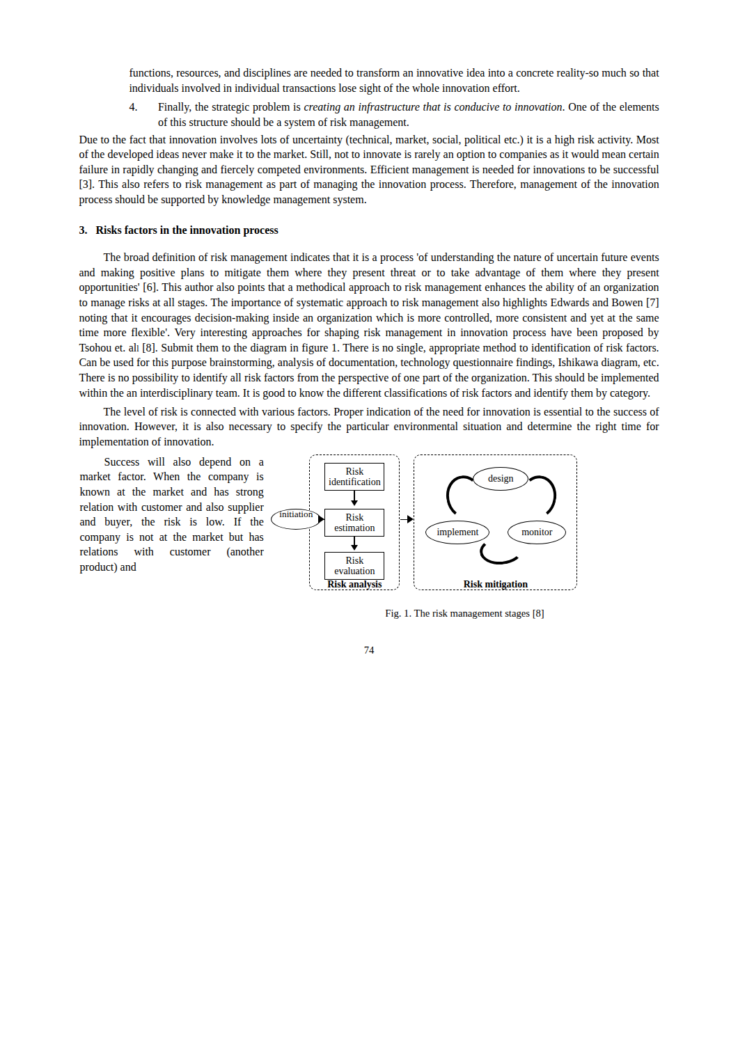functions, resources, and disciplines are needed to transform an innovative idea into a concrete reality-so much so that individuals involved in individual transactions lose sight of the whole innovation effort.
4. Finally, the strategic problem is creating an infrastructure that is conducive to innovation. One of the elements of this structure should be a system of risk management.
Due to the fact that innovation involves lots of uncertainty (technical, market, social, political etc.) it is a high risk activity. Most of the developed ideas never make it to the market. Still, not to innovate is rarely an option to companies as it would mean certain failure in rapidly changing and fiercely competed environments. Efficient management is needed for innovations to be successful [3]. This also refers to risk management as part of managing the innovation process. Therefore, management of the innovation process should be supported by knowledge management system.
3. Risks factors in the innovation process
The broad definition of risk management indicates that it is a process 'of understanding the nature of uncertain future events and making positive plans to mitigate them where they present threat or to take advantage of them where they present opportunities' [6]. This author also points that a methodical approach to risk management enhances the ability of an organization to manage risks at all stages. The importance of systematic approach to risk management also highlights Edwards and Bowen [7] noting that it encourages decision-making inside an organization which is more controlled, more consistent and yet at the same time more flexible'. Very interesting approaches for shaping risk management in innovation process have been proposed by Tsohou et. all [8]. Submit them to the diagram in figure 1. There is no single, appropriate method to identification of risk factors. Can be used for this purpose brainstorming, analysis of documentation, technology questionnaire findings, Ishikawa diagram, etc. There is no possibility to identify all risk factors from the perspective of one part of the organization. This should be implemented within the an interdisciplinary team. It is good to know the different classifications of risk factors and identify them by category.
The level of risk is connected with various factors. Proper indication of the need for innovation is essential to the success of innovation. However, it is also necessary to specify the particular environmental situation and determine the right time for implementation of innovation.
| Success will also depend on a market factor. When the company is known at the market and has strong relation with customer and also supplier and buyer, the risk is low. If the company is not at the market but has relations with customer (another product) and | initiation Risk identification Risk estimation Risk evaluation design implement monitor Risk analysis Risk mitigation Fig. 1. The risk management stages [8] |
74